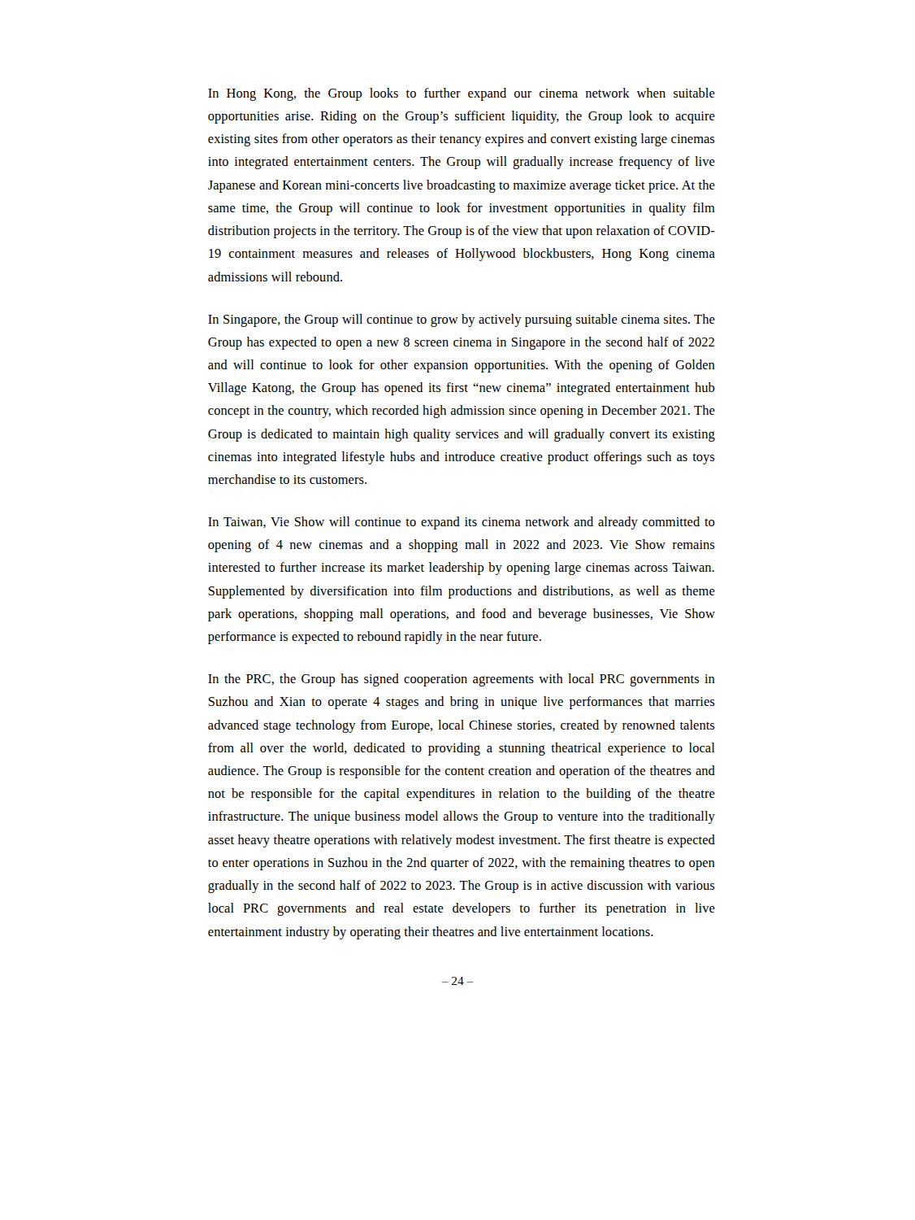In Hong Kong, the Group looks to further expand our cinema network when suitable opportunities arise. Riding on the Group’s sufficient liquidity, the Group look to acquire existing sites from other operators as their tenancy expires and convert existing large cinemas into integrated entertainment centers. The Group will gradually increase frequency of live Japanese and Korean mini-concerts live broadcasting to maximize average ticket price. At the same time, the Group will continue to look for investment opportunities in quality film distribution projects in the territory. The Group is of the view that upon relaxation of COVID-19 containment measures and releases of Hollywood blockbusters, Hong Kong cinema admissions will rebound.
In Singapore, the Group will continue to grow by actively pursuing suitable cinema sites. The Group has expected to open a new 8 screen cinema in Singapore in the second half of 2022 and will continue to look for other expansion opportunities. With the opening of Golden Village Katong, the Group has opened its first “new cinema” integrated entertainment hub concept in the country, which recorded high admission since opening in December 2021. The Group is dedicated to maintain high quality services and will gradually convert its existing cinemas into integrated lifestyle hubs and introduce creative product offerings such as toys merchandise to its customers.
In Taiwan, Vie Show will continue to expand its cinema network and already committed to opening of 4 new cinemas and a shopping mall in 2022 and 2023. Vie Show remains interested to further increase its market leadership by opening large cinemas across Taiwan. Supplemented by diversification into film productions and distributions, as well as theme park operations, shopping mall operations, and food and beverage businesses, Vie Show performance is expected to rebound rapidly in the near future.
In the PRC, the Group has signed cooperation agreements with local PRC governments in Suzhou and Xian to operate 4 stages and bring in unique live performances that marries advanced stage technology from Europe, local Chinese stories, created by renowned talents from all over the world, dedicated to providing a stunning theatrical experience to local audience. The Group is responsible for the content creation and operation of the theatres and not be responsible for the capital expenditures in relation to the building of the theatre infrastructure. The unique business model allows the Group to venture into the traditionally asset heavy theatre operations with relatively modest investment. The first theatre is expected to enter operations in Suzhou in the 2nd quarter of 2022, with the remaining theatres to open gradually in the second half of 2022 to 2023. The Group is in active discussion with various local PRC governments and real estate developers to further its penetration in live entertainment industry by operating their theatres and live entertainment locations.
– 24 –